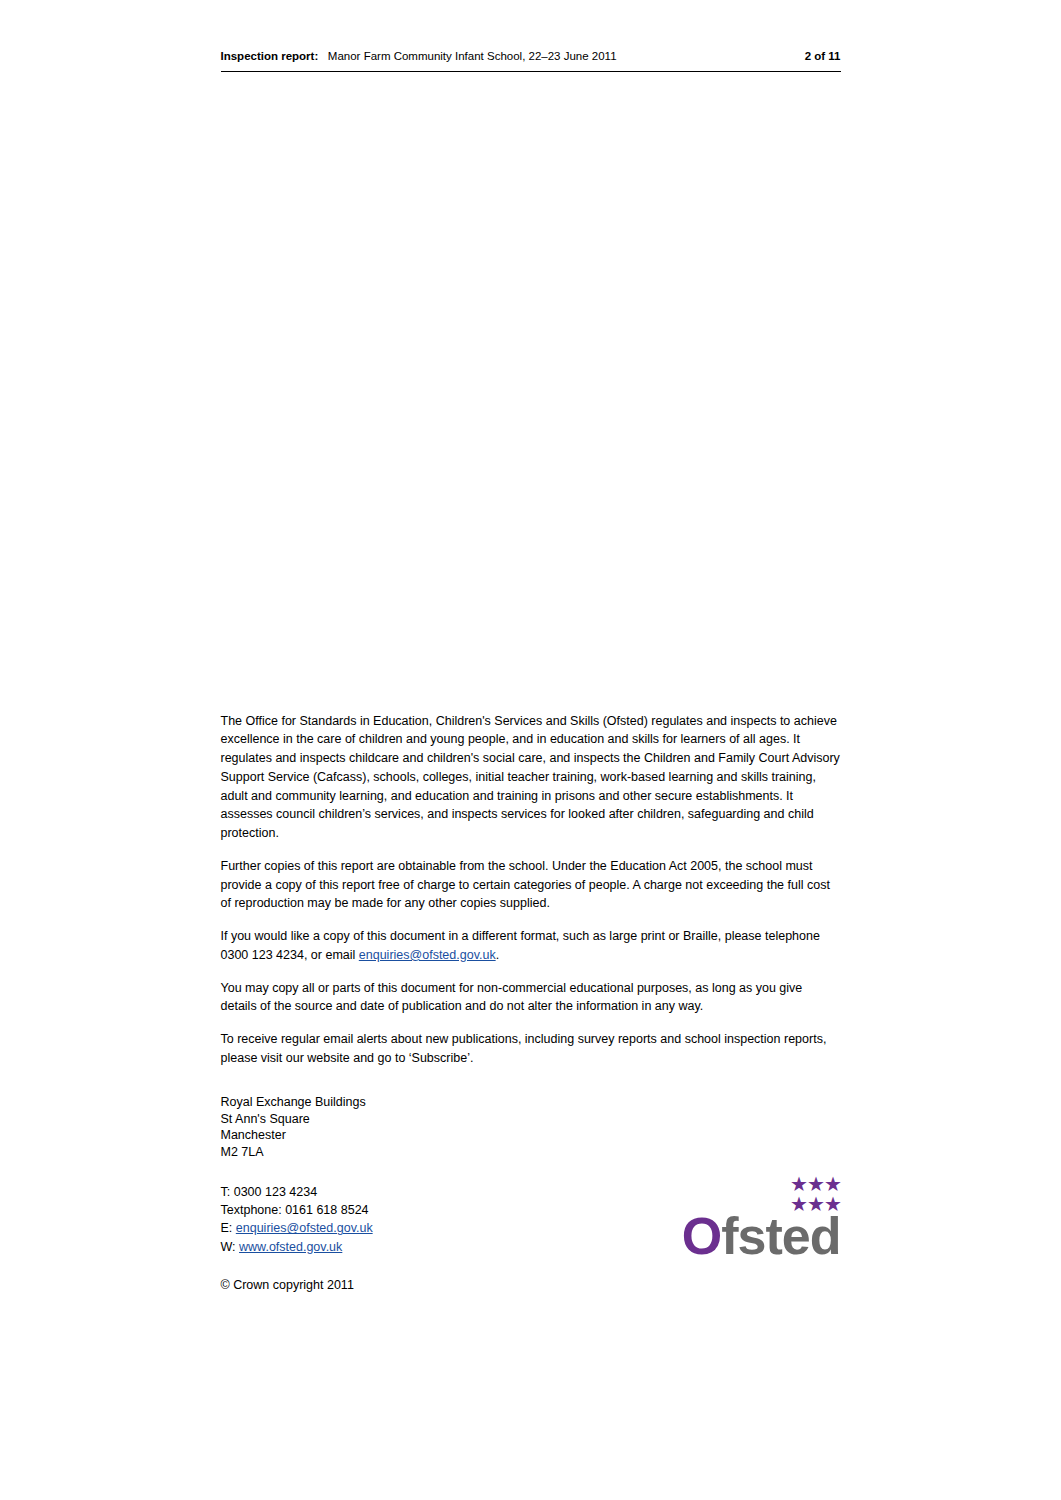Inspection report: Manor Farm Community Infant School, 22–23 June 2011
2 of 11
The Office for Standards in Education, Children's Services and Skills (Ofsted) regulates and inspects to achieve excellence in the care of children and young people, and in education and skills for learners of all ages. It regulates and inspects childcare and children's social care, and inspects the Children and Family Court Advisory Support Service (Cafcass), schools, colleges, initial teacher training, work-based learning and skills training, adult and community learning, and education and training in prisons and other secure establishments. It assesses council children’s services, and inspects services for looked after children, safeguarding and child protection.
Further copies of this report are obtainable from the school. Under the Education Act 2005, the school must provide a copy of this report free of charge to certain categories of people. A charge not exceeding the full cost of reproduction may be made for any other copies supplied.
If you would like a copy of this document in a different format, such as large print or Braille, please telephone 0300 123 4234, or email enquiries@ofsted.gov.uk.
You may copy all or parts of this document for non-commercial educational purposes, as long as you give details of the source and date of publication and do not alter the information in any way.
To receive regular email alerts about new publications, including survey reports and school inspection reports, please visit our website and go to ‘Subscribe’.
Royal Exchange Buildings
St Ann's Square
Manchester
M2 7LA
T: 0300 123 4234
Textphone: 0161 618 8524
E: enquiries@ofsted.gov.uk
W: www.ofsted.gov.uk
© Crown copyright 2011
★★★
★★★
Ofsted